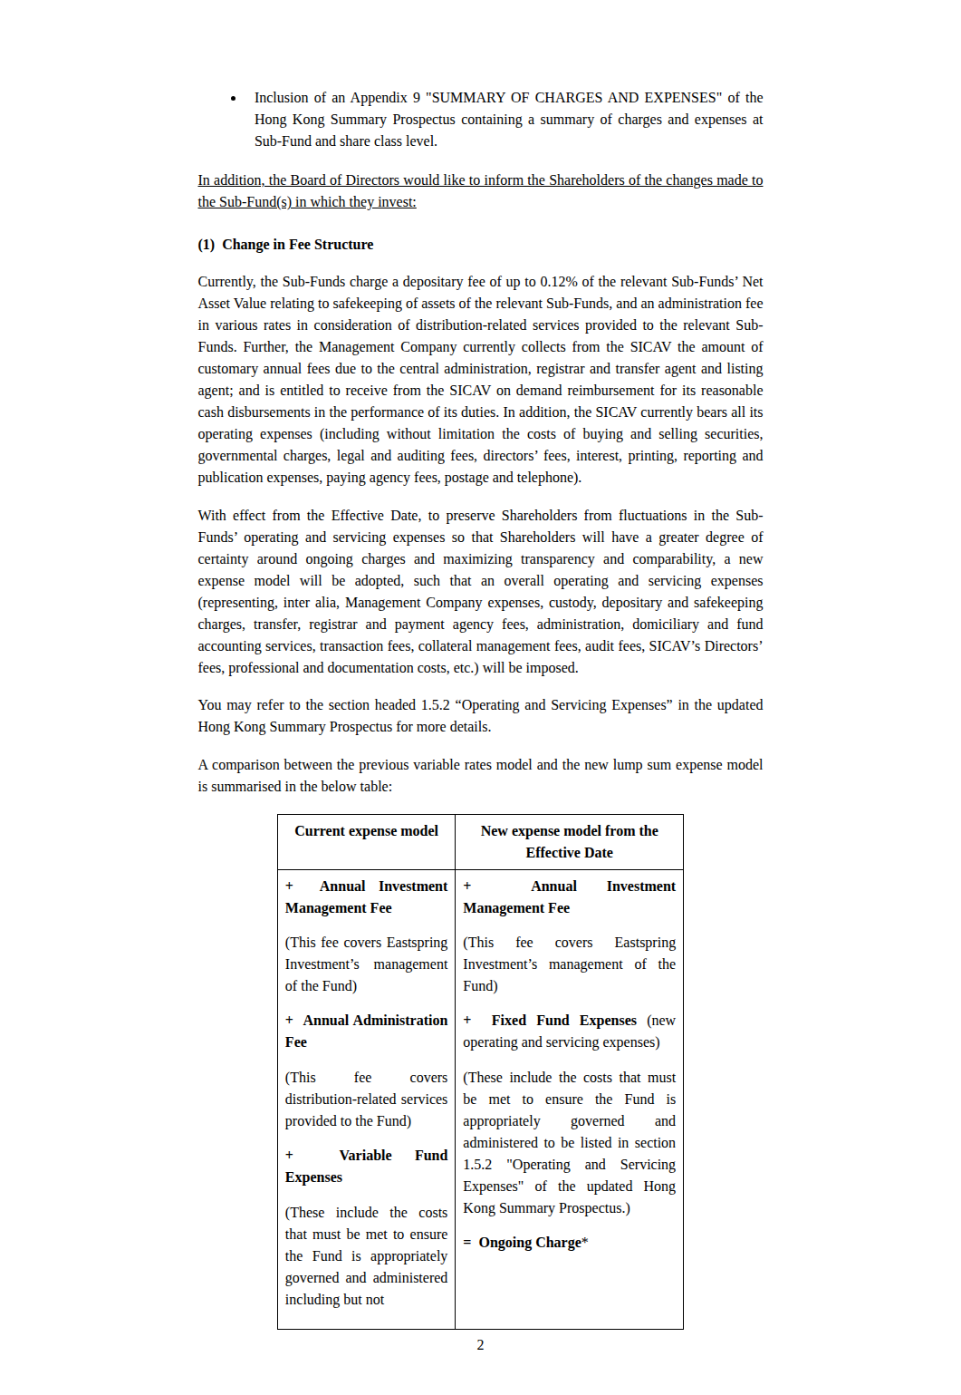Inclusion of an Appendix 9 "SUMMARY OF CHARGES AND EXPENSES" of the Hong Kong Summary Prospectus containing a summary of charges and expenses at Sub-Fund and share class level.
In addition, the Board of Directors would like to inform the Shareholders of the changes made to the Sub-Fund(s) in which they invest:
(1) Change in Fee Structure
Currently, the Sub-Funds charge a depositary fee of up to 0.12% of the relevant Sub-Funds’ Net Asset Value relating to safekeeping of assets of the relevant Sub-Funds, and an administration fee in various rates in consideration of distribution-related services provided to the relevant Sub-Funds. Further, the Management Company currently collects from the SICAV the amount of customary annual fees due to the central administration, registrar and transfer agent and listing agent; and is entitled to receive from the SICAV on demand reimbursement for its reasonable cash disbursements in the performance of its duties. In addition, the SICAV currently bears all its operating expenses (including without limitation the costs of buying and selling securities, governmental charges, legal and auditing fees, directors’ fees, interest, printing, reporting and publication expenses, paying agency fees, postage and telephone).
With effect from the Effective Date, to preserve Shareholders from fluctuations in the Sub-Funds’ operating and servicing expenses so that Shareholders will have a greater degree of certainty around ongoing charges and maximizing transparency and comparability, a new expense model will be adopted, such that an overall operating and servicing expenses (representing, inter alia, Management Company expenses, custody, depositary and safekeeping charges, transfer, registrar and payment agency fees, administration, domiciliary and fund accounting services, transaction fees, collateral management fees, audit fees, SICAV’s Directors’ fees, professional and documentation costs, etc.) will be imposed.
You may refer to the section headed 1.5.2 “Operating and Servicing Expenses” in the updated Hong Kong Summary Prospectus for more details.
A comparison between the previous variable rates model and the new lump sum expense model is summarised in the below table:
| Current expense model | New expense model from the Effective Date |
| --- | --- |
| + Annual Investment Management Fee (This fee covers Eastspring Investment’s management of the Fund) + Annual Administration Fee (This fee covers distribution-related services provided to the Fund) + Variable Fund Expenses (These include the costs that must be met to ensure the Fund is appropriately governed and administered including but not | + Annual Investment Management Fee (This fee covers Eastspring Investment’s management of the Fund) + Fixed Fund Expenses (new operating and servicing expenses) (These include the costs that must be met to ensure the Fund is appropriately governed and administered to be listed in section 1.5.2 "Operating and Servicing Expenses" of the updated Hong Kong Summary Prospectus.) = Ongoing Charge * |
2